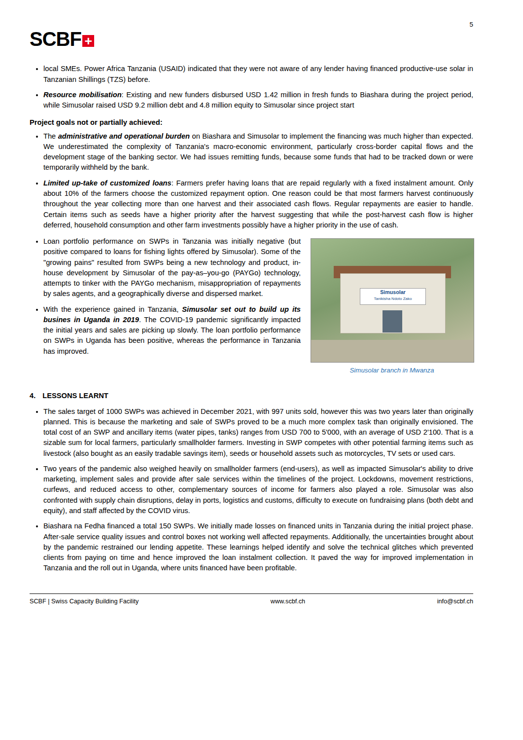5
SCBF+
local SMEs. Power Africa Tanzania (USAID) indicated that they were not aware of any lender having financed productive-use solar in Tanzanian Shillings (TZS) before.
Resource mobilisation: Existing and new funders disbursed USD 1.42 million in fresh funds to Biashara during the project period, while Simusolar raised USD 9.2 million debt and 4.8 million equity to Simusolar since project start
Project goals not or partially achieved:
The administrative and operational burden on Biashara and Simusolar to implement the financing was much higher than expected. We underestimated the complexity of Tanzania's macro-economic environment, particularly cross-border capital flows and the development stage of the banking sector. We had issues remitting funds, because some funds that had to be tracked down or were temporarily withheld by the bank.
Limited up-take of customized loans: Farmers prefer having loans that are repaid regularly with a fixed instalment amount. Only about 10% of the farmers choose the customized repayment option. One reason could be that most farmers harvest continuously throughout the year collecting more than one harvest and their associated cash flows. Regular repayments are easier to handle. Certain items such as seeds have a higher priority after the harvest suggesting that while the post-harvest cash flow is higher deferred, household consumption and other farm investments possibly have a higher priority in the use of cash.
Simusolar
Tanikisha Ndoto Zako
Simusolar branch in Mwanza
Loan portfolio performance on SWPs in Tanzania was initially negative (but positive compared to loans for fishing lights offered by Simusolar). Some of the "growing pains" resulted from SWPs being a new technology and product, in-house development by Simusolar of the pay-as–you-go (PAYGo) technology, attempts to tinker with the PAYGo mechanism, misappropriation of repayments by sales agents, and a geographically diverse and dispersed market.
With the experience gained in Tanzania, Simusolar set out to build up its busines in Uganda in 2019. The COVID-19 pandemic significantly impacted the initial years and sales are picking up slowly. The loan portfolio performance on SWPs in Uganda has been positive, whereas the performance in Tanzania has improved.
4.
Lessons Learnt
The sales target of 1000 SWPs was achieved in December 2021, with 997 units sold, however this was two years later than originally planned. This is because the marketing and sale of SWPs proved to be a much more complex task than originally envisioned. The total cost of an SWP and ancillary items (water pipes, tanks) ranges from USD 700 to 5'000, with an average of USD 2'100. That is a sizable sum for local farmers, particularly smallholder farmers. Investing in SWP competes with other potential farming items such as livestock (also bought as an easily tradable savings item), seeds or household assets such as motorcycles, TV sets or used cars.
Two years of the pandemic also weighed heavily on smallholder farmers (end-users), as well as impacted Simusolar's ability to drive marketing, implement sales and provide after sale services within the timelines of the project. Lockdowns, movement restrictions, curfews, and reduced access to other, complementary sources of income for farmers also played a role. Simusolar was also confronted with supply chain disruptions, delay in ports, logistics and customs, difficulty to execute on fundraising plans (both debt and equity), and staff affected by the COVID virus.
Biashara na Fedha financed a total 150 SWPs. We initially made losses on financed units in Tanzania during the initial project phase. After-sale service quality issues and control boxes not working well affected repayments. Additionally, the uncertainties brought about by the pandemic restrained our lending appetite. These learnings helped identify and solve the technical glitches which prevented clients from paying on time and hence improved the loan instalment collection. It paved the way for improved implementation in Tanzania and the roll out in Uganda, where units financed have been profitable.
SCBF | Swiss Capacity Building Facility www.scbf.ch info@scbf.ch